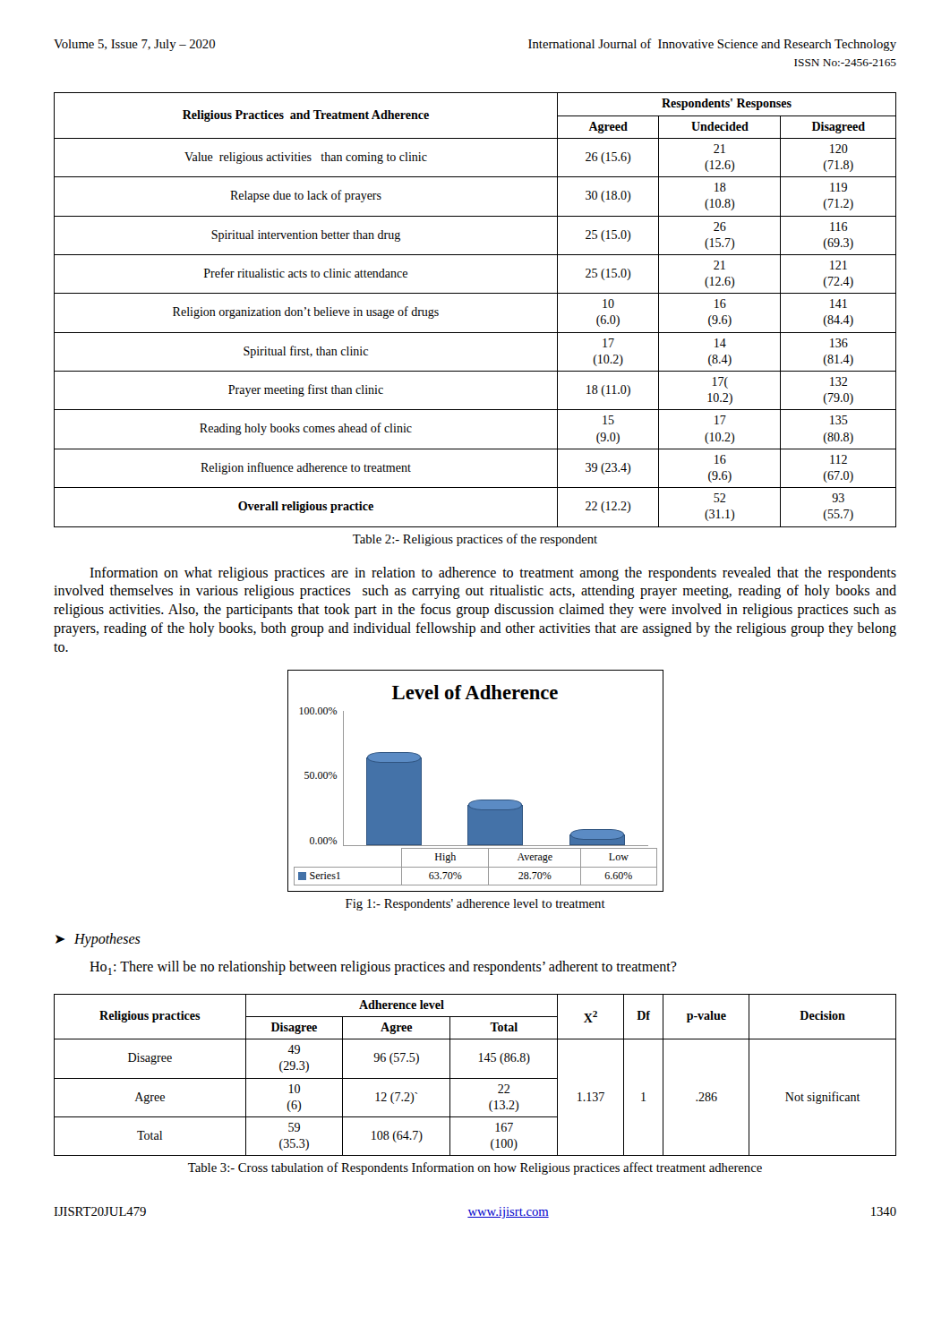Volume 5, Issue 7, July – 2020
International Journal of Innovative Science and Research Technology
ISSN No:-2456-2165
| Religious Practices and Treatment Adherence | Respondents' Responses |
| --- | --- |
| Agreed | Undecided | Disagreed |
| Value religious activities than coming to clinic | 26 (15.6) | 21 (12.6) | 120 (71.8) |
| Relapse due to lack of prayers | 30 (18.0) | 18 (10.8) | 119 (71.2) |
| Spiritual intervention better than drug | 25 (15.0) | 26 (15.7) | 116 (69.3) |
| Prefer ritualistic acts to clinic attendance | 25 (15.0) | 21 (12.6) | 121 (72.4) |
| Religion organization don’t believe in usage of drugs | 10 (6.0) | 16 (9.6) | 141 (84.4) |
| Spiritual first, than clinic | 17 (10.2) | 14 (8.4) | 136 (81.4) |
| Prayer meeting first than clinic | 18 (11.0) | 17( 10.2) | 132 (79.0) |
| Reading holy books comes ahead of clinic | 15 (9.0) | 17 (10.2) | 135 (80.8) |
| Religion influence adherence to treatment | 39 (23.4) | 16 (9.6) | 112 (67.0) |
| Overall religious practice | 22 (12.2) | 52 (31.1) | 93 (55.7) |
Table 2:- Religious practices of the respondent
Information on what religious practices are in relation to adherence to treatment among the respondents revealed that the respondents involved themselves in various religious practices such as carrying out ritualistic acts, attending prayer meeting, reading of holy books and religious activities. Also, the participants that took part in the focus group discussion claimed they were involved in religious practices such as prayers, reading of the holy books, both group and individual fellowship and other activities that are assigned by the religious group they belong to.
Level of Adherence
100.00% 50.00% 0.00%
| | High | Average | Low |
| Series1 | 63.70% | 28.70% | 6.60% |
Fig 1:- Respondents' adherence level to treatment
Hypotheses
Ho1: There will be no relationship between religious practices and respondents’ adherent to treatment?
| Religious practices | Adherence level | X 2 | Df | p-value | Decision |
| --- | --- | --- | --- | --- | --- |
| Disagree | Agree | Total |
| Disagree | 49 (29.3) | 96 (57.5) | 145 (86.8) | 1.137 | 1 | .286 | Not significant |
| Agree | 10 (6) | 12 (7.2)` | 22 (13.2) |
| Total | 59 (35.3) | 108 (64.7) | 167 (100) |
Table 3:- Cross tabulation of Respondents Information on how Religious practices affect treatment adherence
IJISRT20JUL479
www.ijisrt.com
1340